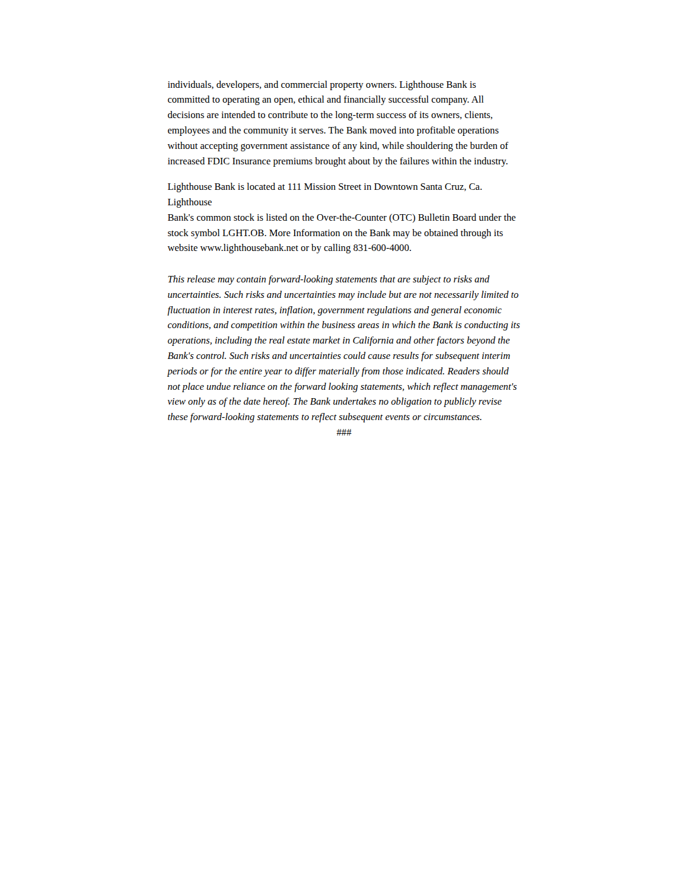individuals, developers, and commercial property owners. Lighthouse Bank is committed to operating an open, ethical and financially successful company. All decisions are intended to contribute to the long-term success of its owners, clients, employees and the community it serves. The Bank moved into profitable operations without accepting government assistance of any kind, while shouldering the burden of increased FDIC Insurance premiums brought about by the failures within the industry.
Lighthouse Bank is located at 111 Mission Street in Downtown Santa Cruz, Ca. Lighthouse
Bank's common stock is listed on the Over-the-Counter (OTC) Bulletin Board under the stock symbol LGHT.OB. More Information on the Bank may be obtained through its website www.lighthousebank.net or by calling 831-600-4000.
This release may contain forward-looking statements that are subject to risks and uncertainties. Such risks and uncertainties may include but are not necessarily limited to fluctuation in interest rates, inflation, government regulations and general economic conditions, and competition within the business areas in which the Bank is conducting its operations, including the real estate market in California and other factors beyond the Bank's control. Such risks and uncertainties could cause results for subsequent interim periods or for the entire year to differ materially from those indicated. Readers should not place undue reliance on the forward looking statements, which reflect management's view only as of the date hereof. The Bank undertakes no obligation to publicly revise these forward-looking statements to reflect subsequent events or circumstances.
###